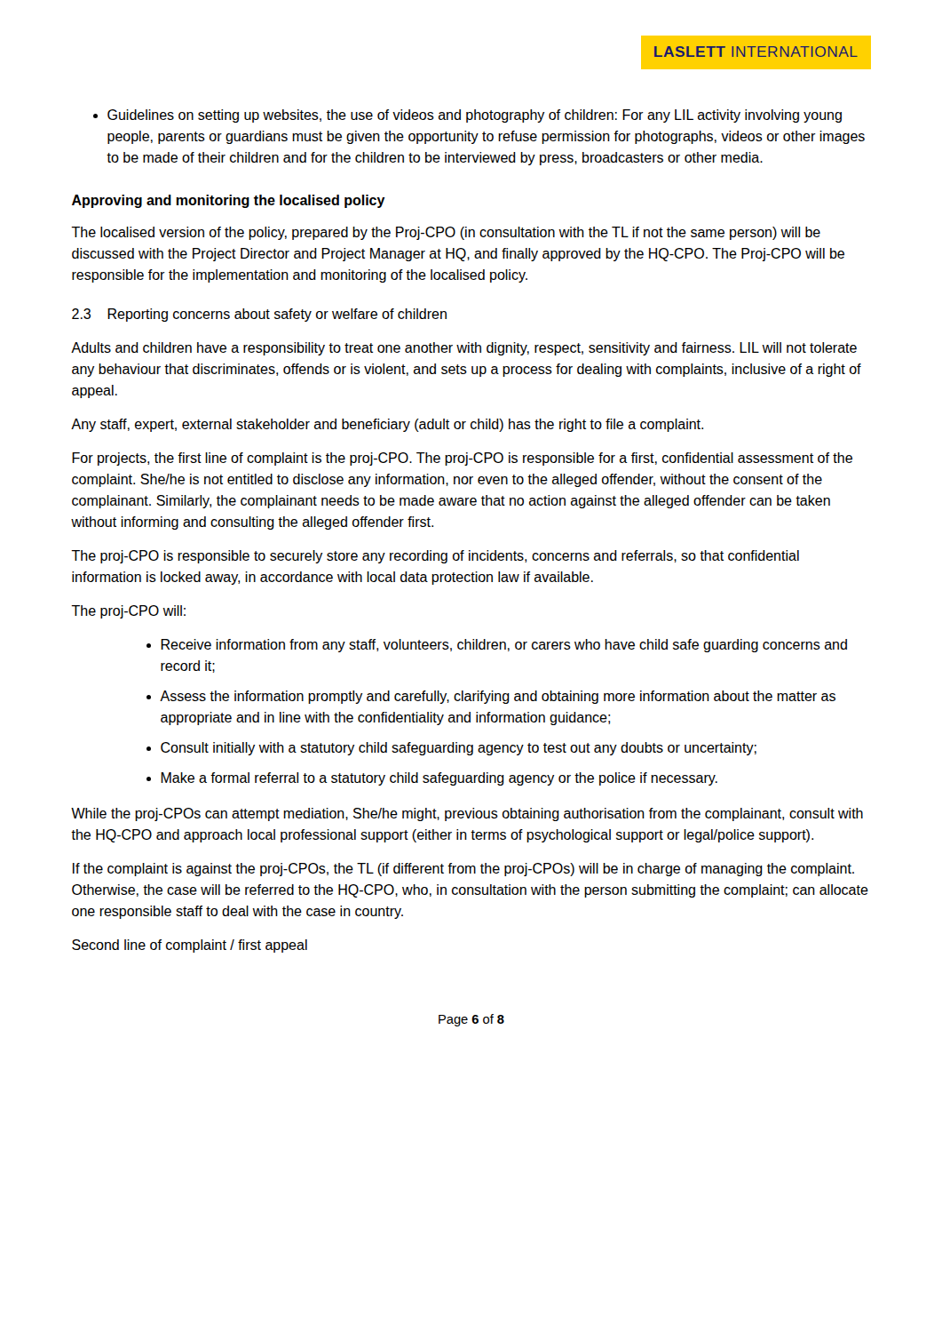LASLETT INTERNATIONAL
Guidelines on setting up websites, the use of videos and photography of children: For any LIL activity involving young people, parents or guardians must be given the opportunity to refuse permission for photographs, videos or other images to be made of their children and for the children to be interviewed by press, broadcasters or other media.
Approving and monitoring the localised policy
The localised version of the policy, prepared by the Proj-CPO (in consultation with the TL if not the same person) will be discussed with the Project Director and Project Manager at HQ, and finally approved by the HQ-CPO. The Proj-CPO will be responsible for the implementation and monitoring of the localised policy.
2.3 Reporting concerns about safety or welfare of children
Adults and children have a responsibility to treat one another with dignity, respect, sensitivity and fairness. LIL will not tolerate any behaviour that discriminates, offends or is violent, and sets up a process for dealing with complaints, inclusive of a right of appeal.
Any staff, expert, external stakeholder and beneficiary (adult or child) has the right to file a complaint.
For projects, the first line of complaint is the proj-CPO. The proj-CPO is responsible for a first, confidential assessment of the complaint. She/he is not entitled to disclose any information, nor even to the alleged offender, without the consent of the complainant. Similarly, the complainant needs to be made aware that no action against the alleged offender can be taken without informing and consulting the alleged offender first.
The proj-CPO is responsible to securely store any recording of incidents, concerns and referrals, so that confidential information is locked away, in accordance with local data protection law if available.
The proj-CPO will:
Receive information from any staff, volunteers, children, or carers who have child safe guarding concerns and record it;
Assess the information promptly and carefully, clarifying and obtaining more information about the matter as appropriate and in line with the confidentiality and information guidance;
Consult initially with a statutory child safeguarding agency to test out any doubts or uncertainty;
Make a formal referral to a statutory child safeguarding agency or the police if necessary.
While the proj-CPOs can attempt mediation, She/he might, previous obtaining authorisation from the complainant, consult with the HQ-CPO and approach local professional support (either in terms of psychological support or legal/police support).
If the complaint is against the proj-CPOs, the TL (if different from the proj-CPOs) will be in charge of managing the complaint. Otherwise, the case will be referred to the HQ-CPO, who, in consultation with the person submitting the complaint; can allocate one responsible staff to deal with the case in country.
Second line of complaint / first appeal
Page 6 of 8